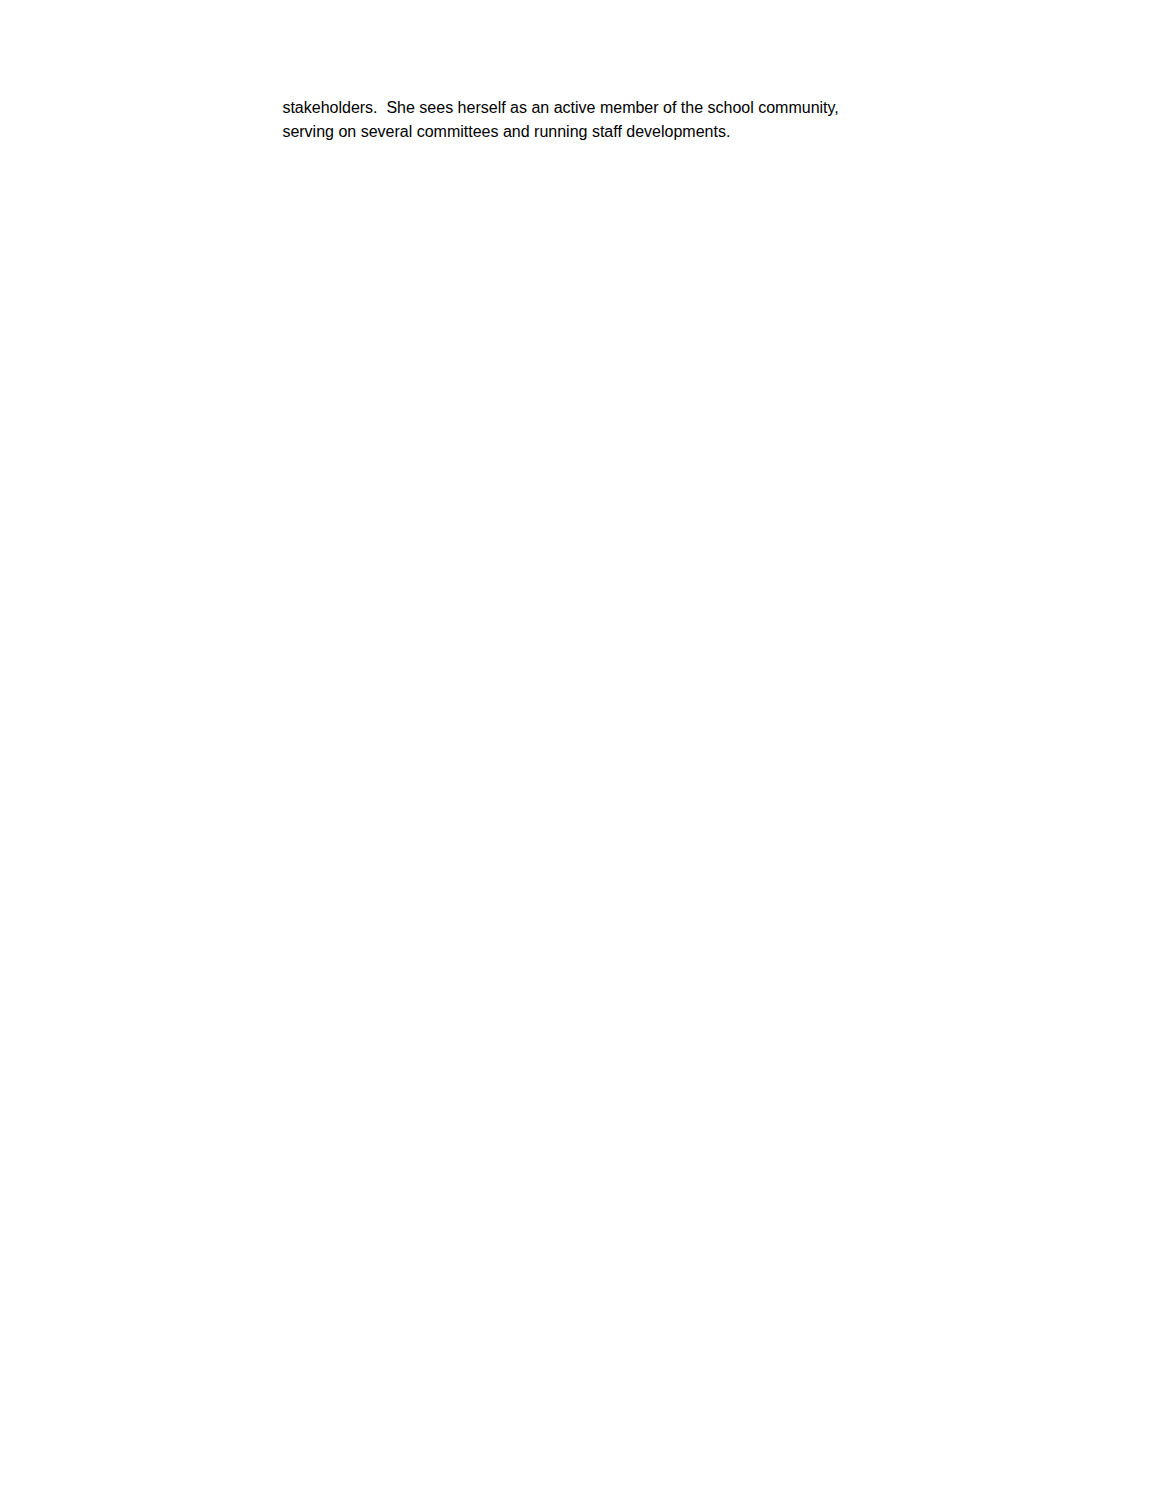stakeholders. She sees herself as an active member of the school community, serving on several committees and running staff developments.